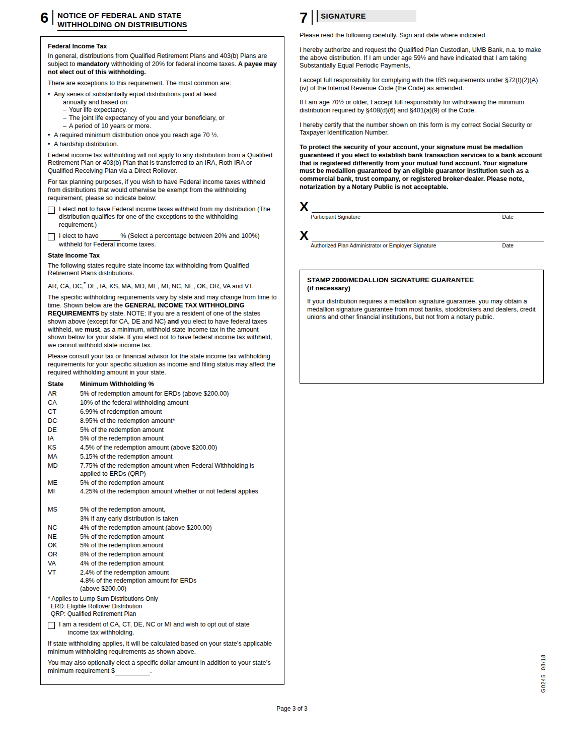6
NOTICE OF FEDERAL AND STATE
WITHHOLDING ON DISTRIBUTIONS
Federal Income Tax
In general, distributions from Qualified Retirement Plans and 403(b) Plans are subject to mandatory withholding of 20% for federal income taxes. A payee may not elect out of this withholding.
There are exceptions to this requirement. The most common are:
Any series of substantially equal distributions paid at least
annually and based on:
Your life expectancy.
The joint life expectancy of you and your beneficiary, or
A period of 10 years or more.
A required minimum distribution once you reach age 70 ½.
A hardship distribution.
Federal income tax withholding will not apply to any distribution from a Qualified Retirement Plan or 403(b) Plan that is transferred to an IRA, Roth IRA or Qualified Receiving Plan via a Direct Rollover.
For tax planning purposes, if you wish to have Federal income taxes withheld from distributions that would otherwise be exempt from the withholding requirement, please so indicate below:
I elect not to have Federal income taxes withheld from my distribution (The distribution qualifies for one of the exceptions to the withholding requirement.)
I elect to have % (Select a percentage between 20% and 100%) withheld for Federal income taxes.
State Income Tax
The following states require state income tax withholding from Qualified Retirement Plans distributions.
AR, CA, DC,* DE, IA, KS, MA, MD, ME, MI, NC, NE, OK, OR, VA and VT.
The specific withholding requirements vary by state and may change from time to time. Shown below are the GENERAL INCOME TAX WITHHOLDING REQUIREMENTS by state. NOTE: If you are a resident of one of the states shown above (except for CA, DE and NC) and you elect to have federal taxes withheld, we must, as a minimum, withhold state income tax in the amount shown below for your state. If you elect not to have federal income tax withheld, we cannot withhold state income tax.
Please consult your tax or financial advisor for the state income tax withholding requirements for your specific situation as income and filing status may affect the required withholding amount in your state.
| State | Minimum Withholding % |
| --- | --- |
| AR | 5% of redemption amount for ERDs (above $200.00) |
| CA | 10% of the federal withholding amount |
| CT | 6.99% of redemption amount |
| DC | 8.95% of the redemption amount* |
| DE | 5% of the redemption amount |
| IA | 5% of the redemption amount |
| KS | 4.5% of the redemption amount (above $200.00) |
| MA | 5.15% of the redemption amount |
| MD | 7.75% of the redemption amount when Federal Withholding is applied to ERDs (QRP) |
| ME | 5% of the redemption amount |
| MI | 4.25% of the redemption amount whether or not federal applies |
| MS | 5% of the redemption amount, |
| | 3% if any early distribution is taken |
| NC | 4% of the redemption amount (above $200.00) |
| NE | 5% of the redemption amount |
| OK | 5% of the redemption amount |
| OR | 8% of the redemption amount |
| VA | 4% of the redemption amount |
| VT | 2.4% of the redemption amount 4.8% of the redemption amount for ERDs (above $200.00) |
* Applies to Lump Sum Distributions Only
ERD: Eligible Rollover Distribution
QRP: Qualified Retirement Plan
I am a resident of CA, CT, DE, NC or MI and wish to opt out of state
income tax withholding.
If state withholding applies, it will be calculated based on your state’s applicable minimum withholding requirements as shown above.
You may also optionally elect a specific dollar amount in addition to your state’s minimum requirement $ .
7
SIGNATURE
Please read the following carefully. Sign and date where indicated.
I hereby authorize and request the Qualified Plan Custodian, UMB Bank, n.a. to make the above distribution. If I am under age 59½ and have indicated that I am taking Substantially Equal Periodic Payments,
I accept full responsibility for complying with the IRS requirements under §72(t)(2)(A)(iv) of the Internal Revenue Code (the Code) as amended.
If I am age 70½ or older, I accept full responsibility for withdrawing the minimum distribution required by §408(d)(6) and §401(a)(9) of the Code.
I hereby certify that the number shown on this form is my correct Social Security or Taxpayer Identification Number.
To protect the security of your account, your signature must be medallion guaranteed if you elect to establish bank transaction services to a bank account that is registered differently from your mutual fund account. Your signature must be medallion guaranteed by an eligible guarantor institution such as a commercial bank, trust company, or registered broker-dealer. Please note, notarization by a Notary Public is not acceptable.
X
Participant Signature Date
X
Authorized Plan Administrator or Employer Signature Date
STAMP 2000/MEDALLION SIGNATURE GUARANTEE
(if necessary)
If your distribution requires a medallion signature guarantee, you may obtain a medallion signature guarantee from most banks, stockbrokers and dealers, credit unions and other financial institutions, but not from a notary public.
G0245 08/18
Page 3 of 3